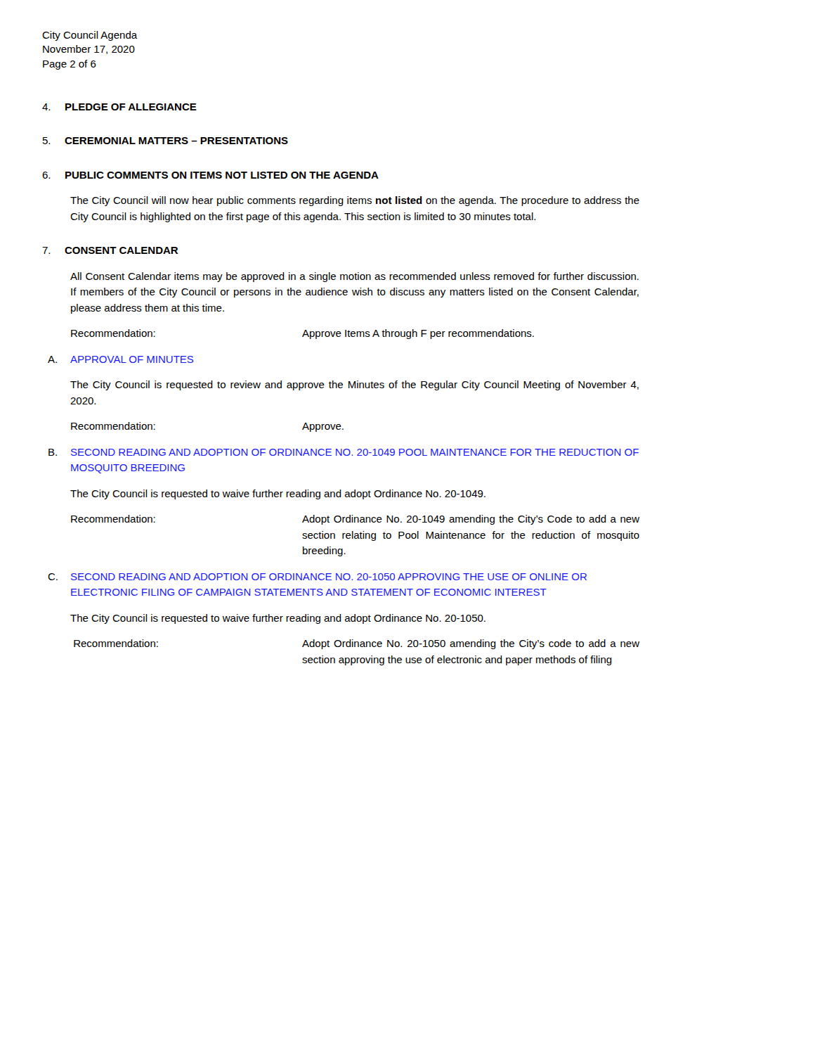City Council Agenda
November 17, 2020
Page 2 of 6
4.
PLEDGE OF ALLEGIANCE
5.
CEREMONIAL MATTERS – PRESENTATIONS
6.
PUBLIC COMMENTS ON ITEMS NOT LISTED ON THE AGENDA
The City Council will now hear public comments regarding items not listed on the agenda. The procedure to address the City Council is highlighted on the first page of this agenda. This section is limited to 30 minutes total.
7.
CONSENT CALENDAR
All Consent Calendar items may be approved in a single motion as recommended unless removed for further discussion. If members of the City Council or persons in the audience wish to discuss any matters listed on the Consent Calendar, please address them at this time.
Recommendation: Approve Items A through F per recommendations.
A.
APPROVAL OF MINUTES
The City Council is requested to review and approve the Minutes of the Regular City Council Meeting of November 4, 2020.
Recommendation: Approve.
B.
SECOND READING AND ADOPTION OF ORDINANCE NO. 20-1049 POOL MAINTENANCE FOR THE REDUCTION OF MOSQUITO BREEDING
The City Council is requested to waive further reading and adopt Ordinance No. 20-1049.
Recommendation:
Adopt Ordinance No. 20-1049 amending the City’s Code to add a new section relating to Pool Maintenance for the reduction of mosquito breeding.
C.
SECOND READING AND ADOPTION OF ORDINANCE NO. 20-1050 APPROVING THE USE OF ONLINE OR ELECTRONIC FILING OF CAMPAIGN STATEMENTS AND STATEMENT OF ECONOMIC INTEREST
The City Council is requested to waive further reading and adopt Ordinance No. 20-1050.
Recommendation:
Adopt Ordinance No. 20-1050 amending the City’s code to add a new section approving the use of electronic and paper methods of filing